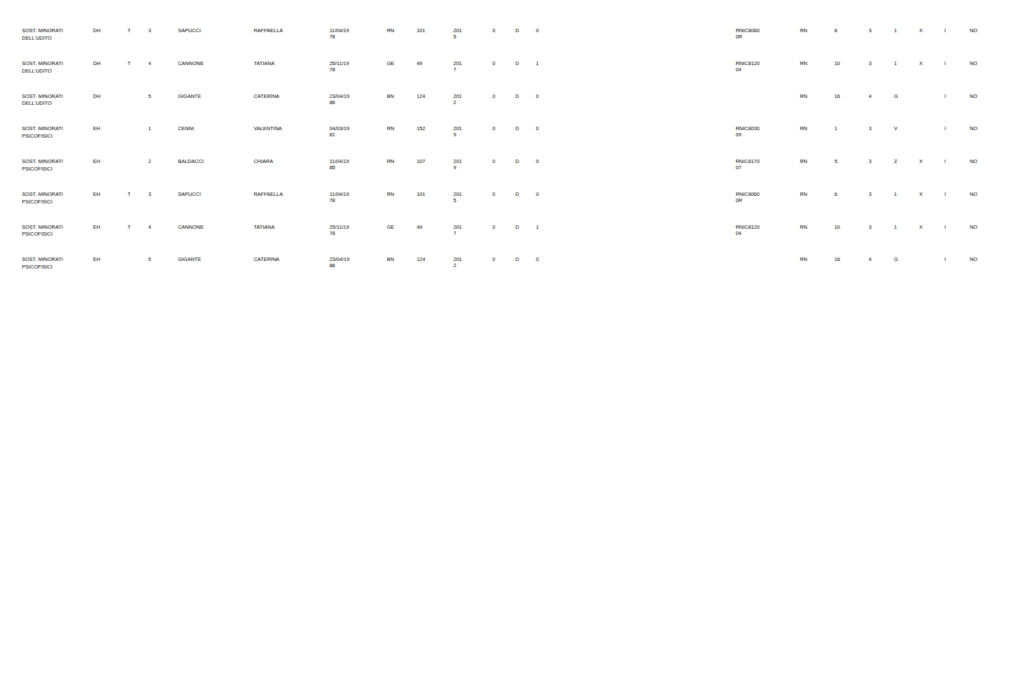| SOST. MINORATI DELL'UDITO | DH | T | 3 | SAPUCCI | RAFFAELLA | 11/04/19 78 | RN | 101 | 201 5 | 0 | D | 0 | | RNIC8060 0R | RN | 6 | 3 | 1 | X | I | NO |
| SOST. MINORATI DELL'UDITO | DH | T | 4 | CANNONE | TATIANA | 25/11/19 78 | GE | 49 | 201 7 | 0 | D | 1 | | RNIC8120 04 | RN | 10 | 3 | 1 | X | I | NO |
| SOST. MINORATI DELL'UDITO | DH | | 5 | GIGANTE | CATERINA | 23/04/19 86 | BN | 124 | 201 2 | 0 | D | 0 | | | RN | 16 | 4 | G | | I | NO |
| SOST. MINORATI PSICOFISICI | EH | | 1 | CENNI | VALENTINA | 04/03/19 81 | RN | 152 | 201 9 | 0 | D | 0 | | RNIC8030 09 | RN | 1 | 3 | V | | I | NO |
| SOST. MINORATI PSICOFISICI | EH | | 2 | BALDACCI | CHIARA | 11/04/19 85 | RN | 107 | 201 9 | 0 | D | 0 | | RNIC8170 07 | RN | 5 | 3 | Z | X | I | NO |
| SOST. MINORATI PSICOFISICI | EH | T | 3 | SAPUCCI | RAFFAELLA | 11/04/19 78 | RN | 101 | 201 5 | 0 | D | 0 | | RNIC8060 0R | RN | 6 | 3 | 1 | X | I | NO |
| SOST. MINORATI PSICOFISICI | EH | T | 4 | CANNONE | TATIANA | 25/11/19 78 | GE | 49 | 201 7 | 0 | D | 1 | | RNIC8120 04 | RN | 10 | 3 | 1 | X | I | NO |
| SOST. MINORATI PSICOFISICI | EH | | 5 | GIGANTE | CATERINA | 23/04/19 86 | BN | 124 | 201 2 | 0 | D | 0 | | | RN | 16 | 4 | G | | I | NO |